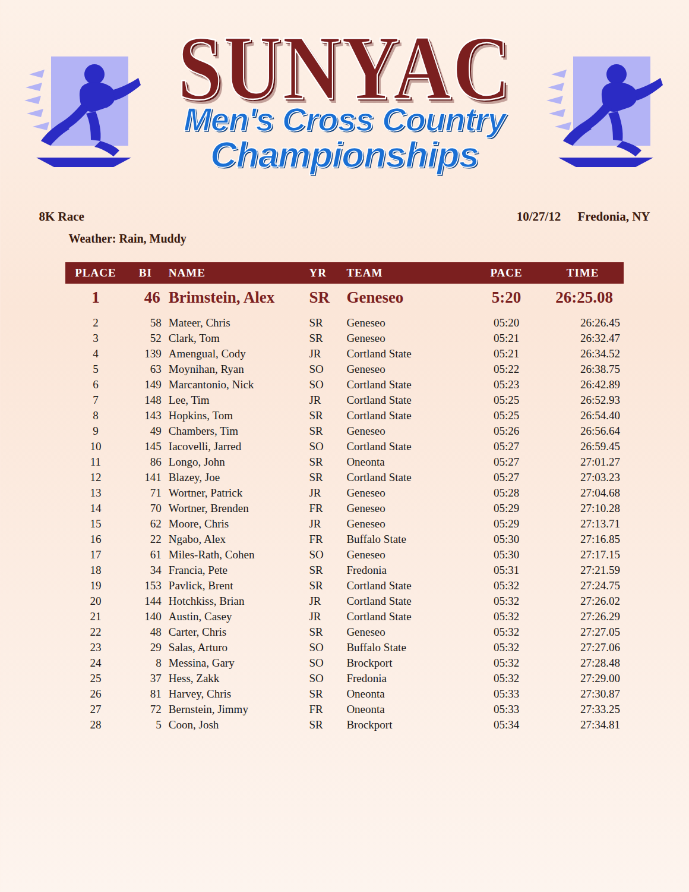SUNYAC
Men's Cross Country
Championships
8K Race
10/27/12 Fredonia, NY
Weather: Rain, Muddy
| Place | BI | Name | YR | Team | Pace | Time |
| --- | --- | --- | --- | --- | --- | --- |
| 1 | 46 | Brimstein, Alex | SR | Geneseo | 5:20 | 26:25.08 |
| 2 | 58 | Mateer, Chris | SR | Geneseo | 05:20 | 26:26.45 |
| 3 | 52 | Clark, Tom | SR | Geneseo | 05:21 | 26:32.47 |
| 4 | 139 | Amengual, Cody | JR | Cortland State | 05:21 | 26:34.52 |
| 5 | 63 | Moynihan, Ryan | SO | Geneseo | 05:22 | 26:38.75 |
| 6 | 149 | Marcantonio, Nick | SO | Cortland State | 05:23 | 26:42.89 |
| 7 | 148 | Lee, Tim | JR | Cortland State | 05:25 | 26:52.93 |
| 8 | 143 | Hopkins, Tom | SR | Cortland State | 05:25 | 26:54.40 |
| 9 | 49 | Chambers, Tim | SR | Geneseo | 05:26 | 26:56.64 |
| 10 | 145 | Iacovelli, Jarred | SO | Cortland State | 05:27 | 26:59.45 |
| 11 | 86 | Longo, John | SR | Oneonta | 05:27 | 27:01.27 |
| 12 | 141 | Blazey, Joe | SR | Cortland State | 05:27 | 27:03.23 |
| 13 | 71 | Wortner, Patrick | JR | Geneseo | 05:28 | 27:04.68 |
| 14 | 70 | Wortner, Brenden | FR | Geneseo | 05:29 | 27:10.28 |
| 15 | 62 | Moore, Chris | JR | Geneseo | 05:29 | 27:13.71 |
| 16 | 22 | Ngabo, Alex | FR | Buffalo State | 05:30 | 27:16.85 |
| 17 | 61 | Miles-Rath, Cohen | SO | Geneseo | 05:30 | 27:17.15 |
| 18 | 34 | Francia, Pete | SR | Fredonia | 05:31 | 27:21.59 |
| 19 | 153 | Pavlick, Brent | SR | Cortland State | 05:32 | 27:24.75 |
| 20 | 144 | Hotchkiss, Brian | JR | Cortland State | 05:32 | 27:26.02 |
| 21 | 140 | Austin, Casey | JR | Cortland State | 05:32 | 27:26.29 |
| 22 | 48 | Carter, Chris | SR | Geneseo | 05:32 | 27:27.05 |
| 23 | 29 | Salas, Arturo | SO | Buffalo State | 05:32 | 27:27.06 |
| 24 | 8 | Messina, Gary | SO | Brockport | 05:32 | 27:28.48 |
| 25 | 37 | Hess, Zakk | SO | Fredonia | 05:32 | 27:29.00 |
| 26 | 81 | Harvey, Chris | SR | Oneonta | 05:33 | 27:30.87 |
| 27 | 72 | Bernstein, Jimmy | FR | Oneonta | 05:33 | 27:33.25 |
| 28 | 5 | Coon, Josh | SR | Brockport | 05:34 | 27:34.81 |